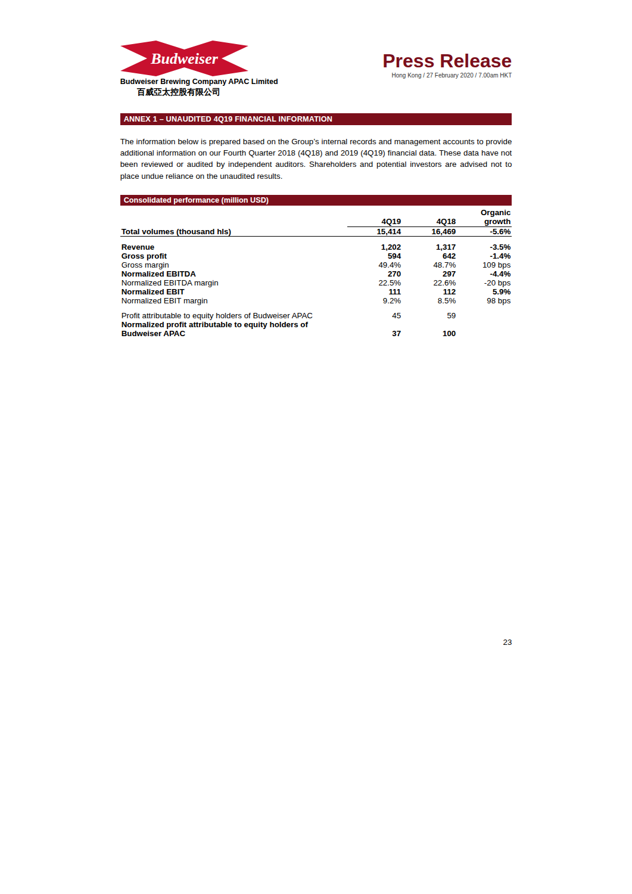Budweiser
Budweiser Brewing Company APAC Limited
百威亞太控股有限公司
Press Release
Hong Kong / 27 February 2020 / 7.00am HKT
ANNEX 1 – UNAUDITED 4Q19 FINANCIAL INFORMATION
The information below is prepared based on the Group’s internal records and management accounts to provide additional information on our Fourth Quarter 2018 (4Q18) and 2019 (4Q19) financial data. These data have not been reviewed or audited by independent auditors. Shareholders and potential investors are advised not to place undue reliance on the unaudited results.
Consolidated performance (million USD)
| | | | Organic |
| | 4Q19 | 4Q18 | growth |
| Total volumes (thousand hls) | 15,414 | 16,469 | -5.6% |
| Revenue | 1,202 | 1,317 | -3.5% |
| Gross profit | 594 | 642 | -1.4% |
| Gross margin | 49.4% | 48.7% | 109 bps |
| Normalized EBITDA | 270 | 297 | -4.4% |
| Normalized EBITDA margin | 22.5% | 22.6% | -20 bps |
| Normalized EBIT | 111 | 112 | 5.9% |
| Normalized EBIT margin | 9.2% | 8.5% | 98 bps |
| Profit attributable to equity holders of Budweiser APAC | 45 | 59 | |
| Normalized profit attributable to equity holders of Budweiser APAC | 37 | 100 | |
23